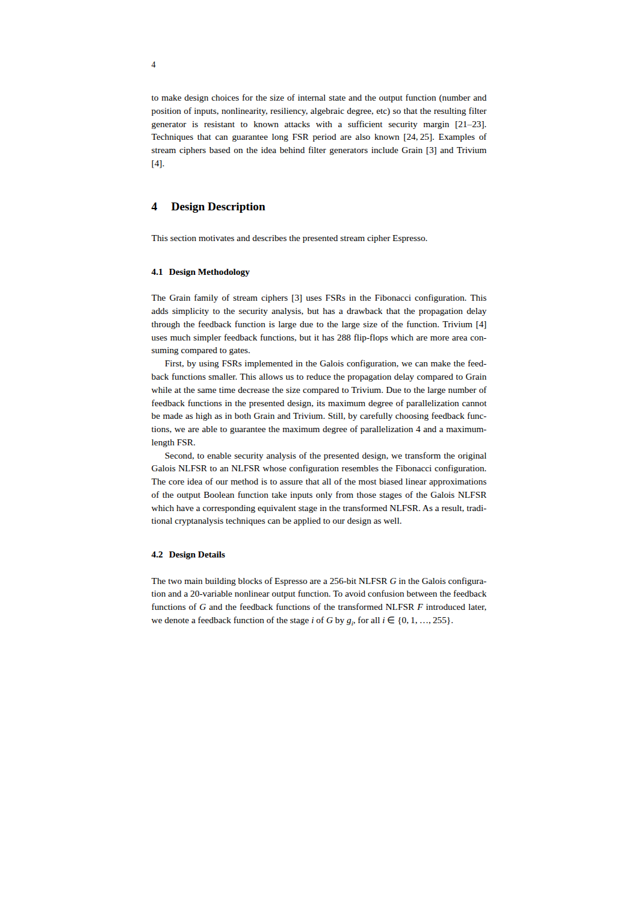4
to make design choices for the size of internal state and the output function (number and position of inputs, nonlinearity, resiliency, algebraic degree, etc) so that the resulting filter generator is resistant to known attacks with a sufficient security margin [21–23]. Techniques that can guarantee long FSR period are also known [24, 25]. Examples of stream ciphers based on the idea behind filter generators include Grain [3] and Trivium [4].
4 Design Description
This section motivates and describes the presented stream cipher Espresso.
4.1 Design Methodology
The Grain family of stream ciphers [3] uses FSRs in the Fibonacci configuration. This adds simplicity to the security analysis, but has a drawback that the propagation delay through the feedback function is large due to the large size of the function. Trivium [4] uses much simpler feedback functions, but it has 288 flip-flops which are more area consuming compared to gates.
First, by using FSRs implemented in the Galois configuration, we can make the feedback functions smaller. This allows us to reduce the propagation delay compared to Grain while at the same time decrease the size compared to Trivium. Due to the large number of feedback functions in the presented design, its maximum degree of parallelization cannot be made as high as in both Grain and Trivium. Still, by carefully choosing feedback functions, we are able to guarantee the maximum degree of parallelization 4 and a maximum-length FSR.
Second, to enable security analysis of the presented design, we transform the original Galois NLFSR to an NLFSR whose configuration resembles the Fibonacci configuration. The core idea of our method is to assure that all of the most biased linear approximations of the output Boolean function take inputs only from those stages of the Galois NLFSR which have a corresponding equivalent stage in the transformed NLFSR. As a result, traditional cryptanalysis techniques can be applied to our design as well.
4.2 Design Details
The two main building blocks of Espresso are a 256-bit NLFSR G in the Galois configuration and a 20-variable nonlinear output function. To avoid confusion between the feedback functions of G and the feedback functions of the transformed NLFSR F introduced later, we denote a feedback function of the stage i of G by gi, for all i ∈ {0, 1, …, 255}.